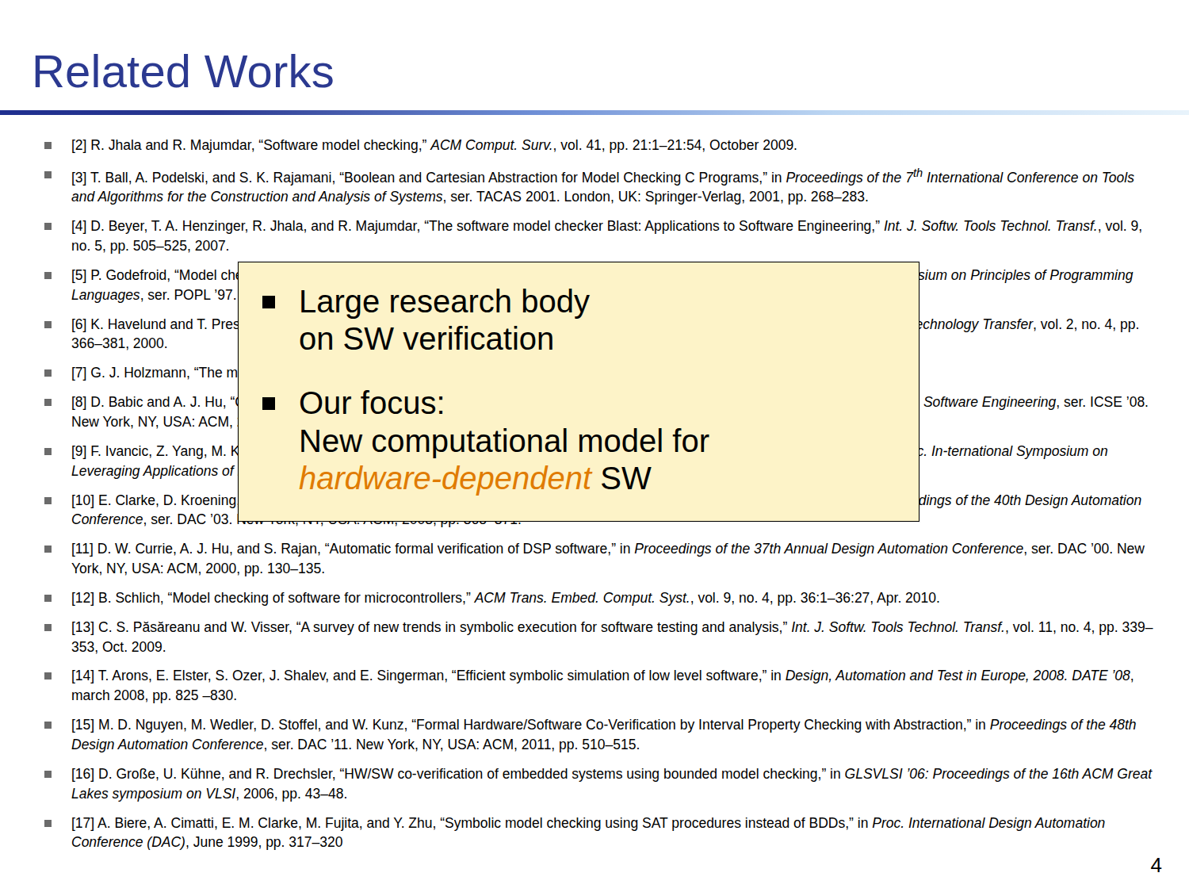Related Works
[2] R. Jhala and R. Majumdar, “Software model checking,” ACM Comput. Surv., vol. 41, pp. 21:1–21:54, October 2009.
[3] T. Ball, A. Podelski, and S. K. Rajamani, “Boolean and Cartesian Abstraction for Model Checking C Programs,” in Proceedings of the 7th International Conference on Tools and Algorithms for the Construction and Analysis of Systems, ser. TACAS 2001. London, UK: Springer-Verlag, 2001, pp. 268–283.
[4] D. Beyer, T. A. Henzinger, R. Jhala, and R. Majumdar, “The software model checker Blast: Applications to Software Engineering,” Int. J. Softw. Tools Technol. Transf., vol. 9, no. 5, pp. 505–525, 2007.
[5] P. Godefroid, “Model checking for programming languages using VeriSoft,” in Proceedings of the 24th ACM SIGPLAN-SIGACT Sympo-sium on Principles of Programming Languages, ser. POPL ’97. New York, NY, USA: ACM, 1997, pp. 174–186.
[6] K. Havelund and T. Pressburger, “Model checking Java programs using Java PathFinder,” International Journal on Software Tools for Technology Transfer, vol. 2, no. 4, pp. 366–381, 2000.
[7] G. J. Holzmann, “The model checker SPIN,” IEEE Trans. Softw. Eng., vol. 23, no. 5, pp. 279–295, May 1997.
[8] D. Babic and A. J. Hu, “Calysto: scalable and precise extended static checking,” in Proceedings of the 30th International Conference on Software Engineering, ser. ICSE ’08. New York, NY, USA: ACM, 2008, pp. 211–220.
[9] F. Ivancic, Z. Yang, M. K. Ganai, A. Gupta, and P. Ashar, “Efficient SAT-based bounded model checking for software verification,” in Proc. In-ternational Symposium on Leveraging Applications of Formal Methods, 2004.
[10] E. Clarke, D. Kroening, and K. Yorav, “Behavioral Consistency of C and Verilog Programs Using Bounded Model Checking,” in Proceedings of the 40th Design Automation Conference, ser. DAC ’03. New York, NY, USA: ACM, 2003, pp. 368–371.
[11] D. W. Currie, A. J. Hu, and S. Rajan, “Automatic formal verification of DSP software,” in Proceedings of the 37th Annual Design Automation Conference, ser. DAC ’00. New York, NY, USA: ACM, 2000, pp. 130–135.
[12] B. Schlich, “Model checking of software for microcontrollers,” ACM Trans. Embed. Comput. Syst., vol. 9, no. 4, pp. 36:1–36:27, Apr. 2010.
[13] C. S. Păsăreanu and W. Visser, “A survey of new trends in symbolic execution for software testing and analysis,” Int. J. Softw. Tools Technol. Transf., vol. 11, no. 4, pp. 339–353, Oct. 2009.
[14] T. Arons, E. Elster, S. Ozer, J. Shalev, and E. Singerman, “Efficient symbolic simulation of low level software,” in Design, Automation and Test in Europe, 2008. DATE ’08, march 2008, pp. 825 –830.
[15] M. D. Nguyen, M. Wedler, D. Stoffel, and W. Kunz, “Formal Hardware/Software Co-Verification by Interval Property Checking with Abstraction,” in Proceedings of the 48th Design Automation Conference, ser. DAC ’11. New York, NY, USA: ACM, 2011, pp. 510–515.
[16] D. Große, U. Kühne, and R. Drechsler, “HW/SW co-verification of embedded systems using bounded model checking,” in GLSVLSI ’06: Proceedings of the 16th ACM Great Lakes symposium on VLSI, 2006, pp. 43–48.
[17] A. Biere, A. Cimatti, E. M. Clarke, M. Fujita, and Y. Zhu, “Symbolic model checking using SAT procedures instead of BDDs,” in Proc. International Design Automation Conference (DAC), June 1999, pp. 317–320
Large research body
on SW verification
Our focus:
New computational model for
hardware-dependent SW
4